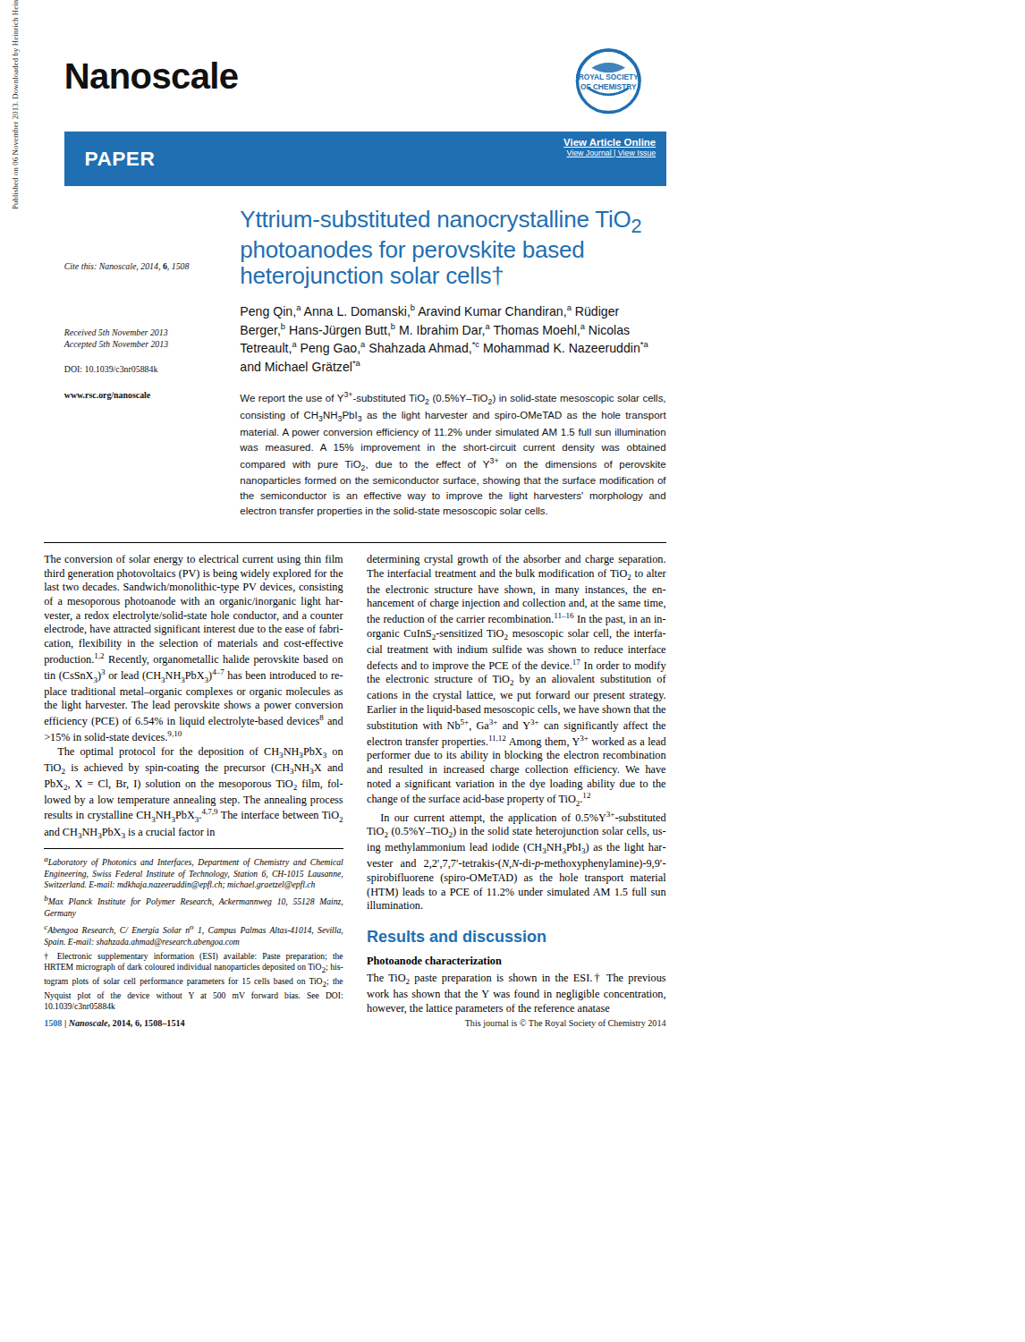Published on 06 November 2013. Downloaded by Heinrich Heine University of Duesseldorf on 21/01/2014 14:42:29.
Nanoscale
ROYAL SOCIETY OF CHEMISTRY
PAPER
View Article Online
View Journal | View Issue
Cite this: Nanoscale, 2014, 6, 1508
Received 5th November 2013
Accepted 5th November 2013
DOI: 10.1039/c3nr05884k
www.rsc.org/nanoscale
Yttrium-substituted nanocrystalline TiO2 photoanodes for perovskite based heterojunction solar cells†
Peng Qin,a Anna L. Domanski,b Aravind Kumar Chandiran,a Rüdiger Berger,b Hans-Jürgen Butt,b M. Ibrahim Dar,a Thomas Moehl,a Nicolas Tetreault,a Peng Gao,a Shahzada Ahmad,*c Mohammad K. Nazeeruddin*a and Michael Grätzel*a
We report the use of Y3+-substituted TiO2 (0.5%Y–TiO2) in solid-state mesoscopic solar cells, consisting of CH3NH3PbI3 as the light harvester and spiro-OMeTAD as the hole transport material. A power conversion efficiency of 11.2% under simulated AM 1.5 full sun illumination was measured. A 15% improvement in the short-circuit current density was obtained compared with pure TiO2, due to the effect of Y3+ on the dimensions of perovskite nanoparticles formed on the semiconductor surface, showing that the surface modification of the semiconductor is an effective way to improve the light harvesters' morphology and electron transfer properties in the solid-state mesoscopic solar cells.
The conversion of solar energy to electrical current using thin film third generation photovoltaics (PV) is being widely explored for the last two decades. Sandwich/monolithic-type PV devices, consisting of a mesoporous photoanode with an organic/inorganic light harvester, a redox electrolyte/solid-state hole conductor, and a counter electrode, have attracted significant interest due to the ease of fabrication, flexibility in the selection of materials and cost-effective production.1,2 Recently, organometallic halide perovskite based on tin (CsSnX3)3 or lead (CH3NH3PbX3)4–7 has been introduced to replace traditional metal–organic complexes or organic molecules as the light harvester. The lead perovskite shows a power conversion efficiency (PCE) of 6.54% in liquid electrolyte-based devices8 and >15% in solid-state devices.9,10
The optimal protocol for the deposition of CH3NH3PbX3 on TiO2 is achieved by spin-coating the precursor (CH3NH3X and PbX2, X = Cl, Br, I) solution on the mesoporous TiO2 film, followed by a low temperature annealing step. The annealing process results in crystalline CH3NH3PbX3.4,7,9 The interface between TiO2 and CH3NH3PbX3 is a crucial factor in
aLaboratory of Photonics and Interfaces, Department of Chemistry and Chemical Engineering, Swiss Federal Institute of Technology, Station 6, CH-1015 Lausanne, Switzerland. E-mail: mdkhaja.nazeeruddin@epfl.ch; michael.graetzel@epfl.ch
bMax Planck Institute for Polymer Research, Ackermannweg 10, 55128 Mainz, Germany
cAbengoa Research, C/ Energía Solar no 1, Campus Palmas Altas-41014, Sevilla, Spain. E-mail: shahzada.ahmad@research.abengoa.com
† Electronic supplementary information (ESI) available: Paste preparation; the HRTEM micrograph of dark coloured individual nanoparticles deposited on TiO2; histogram plots of solar cell performance parameters for 15 cells based on TiO2; the Nyquist plot of the device without Y at 500 mV forward bias. See DOI: 10.1039/c3nr05884k
determining crystal growth of the absorber and charge separation. The interfacial treatment and the bulk modification of TiO2 to alter the electronic structure have shown, in many instances, the enhancement of charge injection and collection and, at the same time, the reduction of the carrier recombination.11–16 In the past, in an inorganic CuInS2-sensitized TiO2 mesoscopic solar cell, the interfacial treatment with indium sulfide was shown to reduce interface defects and to improve the PCE of the device.17 In order to modify the electronic structure of TiO2 by an aliovalent substitution of cations in the crystal lattice, we put forward our present strategy. Earlier in the liquid-based mesoscopic cells, we have shown that the substitution with Nb5+, Ga3+ and Y3+ can significantly affect the electron transfer properties.11,12 Among them, Y3+ worked as a lead performer due to its ability in blocking the electron recombination and resulted in increased charge collection efficiency. We have noted a significant variation in the dye loading ability due to the change of the surface acid-base property of TiO2.12
In our current attempt, the application of 0.5%Y3+-substituted TiO2 (0.5%Y–TiO2) in the solid state heterojunction solar cells, using methylammonium lead iodide (CH3NH3PbI3) as the light harvester and 2,2′,7,7′-tetrakis-(N,N-di-p-methoxyphenylamine)-9,9′-spirobifluorene (spiro-OMeTAD) as the hole transport material (HTM) leads to a PCE of 11.2% under simulated AM 1.5 full sun illumination.
Results and discussion
Photoanode characterization
The TiO2 paste preparation is shown in the ESI.† The previous work has shown that the Y was found in negligible concentration, however, the lattice parameters of the reference anatase
1508 | Nanoscale, 2014, 6, 1508–1514
This journal is © The Royal Society of Chemistry 2014